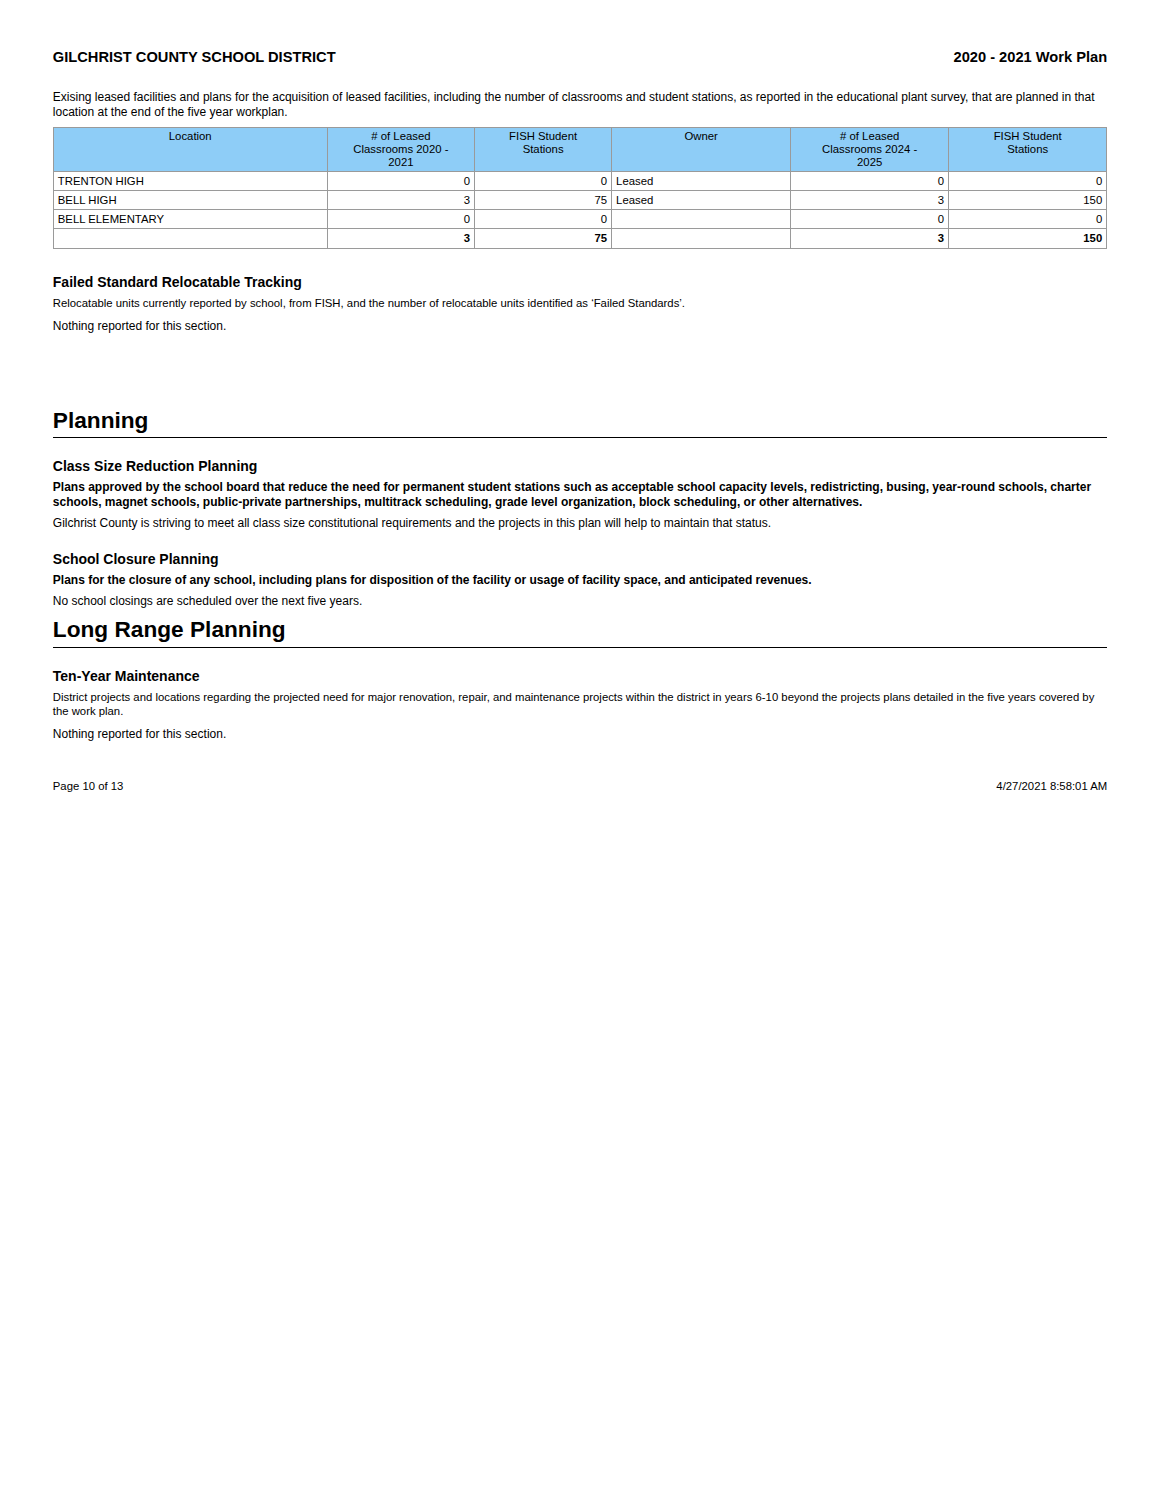GILCHRIST COUNTY SCHOOL DISTRICT 2020 - 2021 Work Plan
Exising leased facilities and plans for the acquisition of leased facilities, including the number of classrooms and student stations, as reported in the educational plant survey, that are planned in that location at the end of the five year workplan.
| Location | # of Leased Classrooms 2020 - 2021 | FISH Student Stations | Owner | # of Leased Classrooms 2024 - 2025 | FISH Student Stations |
| --- | --- | --- | --- | --- | --- |
| TRENTON HIGH | 0 | 0 | Leased | 0 | 0 |
| BELL HIGH | 3 | 75 | Leased | 3 | 150 |
| BELL ELEMENTARY | 0 | 0 | | 0 | 0 |
| | 3 | 75 | | 3 | 150 |
Failed Standard Relocatable Tracking
Relocatable units currently reported by school, from FISH, and the number of relocatable units identified as ‘Failed Standards’.
Nothing reported for this section.
Planning
Class Size Reduction Planning
Plans approved by the school board that reduce the need for permanent student stations such as acceptable school capacity levels, redistricting, busing, year-round schools, charter schools, magnet schools, public-private partnerships, multitrack scheduling, grade level organization, block scheduling, or other alternatives.
Gilchrist County is striving to meet all class size constitutional requirements and the projects in this plan will help to maintain that status.
School Closure Planning
Plans for the closure of any school, including plans for disposition of the facility or usage of facility space, and anticipated revenues.
No school closings are scheduled over the next five years.
Long Range Planning
Ten-Year Maintenance
District projects and locations regarding the projected need for major renovation, repair, and maintenance projects within the district in years 6-10 beyond the projects plans detailed in the five years covered by the work plan.
Nothing reported for this section.
Page 10 of 13 4/27/2021 8:58:01 AM